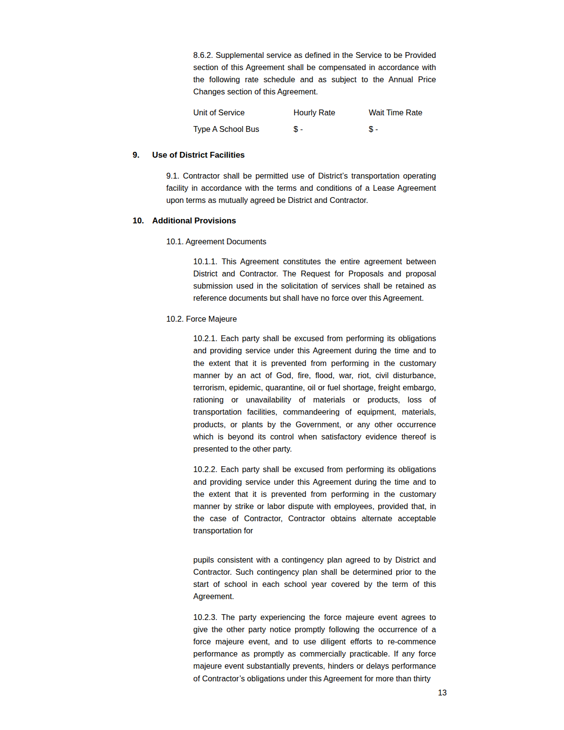8.6.2. Supplemental service as defined in the Service to be Provided section of this Agreement shall be compensated in accordance with the following rate schedule and as subject to the Annual Price Changes section of this Agreement.
| Unit of Service | Hourly Rate | Wait Time Rate |
| Type A School Bus | $ - | $ - |
9. Use of District Facilities
9.1. Contractor shall be permitted use of District’s transportation operating facility in accordance with the terms and conditions of a Lease Agreement upon terms as mutually agreed be District and Contractor.
10. Additional Provisions
10.1. Agreement Documents
10.1.1. This Agreement constitutes the entire agreement between District and Contractor. The Request for Proposals and proposal submission used in the solicitation of services shall be retained as reference documents but shall have no force over this Agreement.
10.2. Force Majeure
10.2.1. Each party shall be excused from performing its obligations and providing service under this Agreement during the time and to the extent that it is prevented from performing in the customary manner by an act of God, fire, flood, war, riot, civil disturbance, terrorism, epidemic, quarantine, oil or fuel shortage, freight embargo, rationing or unavailability of materials or products, loss of transportation facilities, commandeering of equipment, materials, products, or plants by the Government, or any other occurrence which is beyond its control when satisfactory evidence thereof is presented to the other party.
10.2.2. Each party shall be excused from performing its obligations and providing service under this Agreement during the time and to the extent that it is prevented from performing in the customary manner by strike or labor dispute with employees, provided that, in the case of Contractor, Contractor obtains alternate acceptable transportation for
pupils consistent with a contingency plan agreed to by District and Contractor. Such contingency plan shall be determined prior to the start of school in each school year covered by the term of this Agreement.
10.2.3. The party experiencing the force majeure event agrees to give the other party notice promptly following the occurrence of a force majeure event, and to use diligent efforts to re-commence performance as promptly as commercially practicable. If any force majeure event substantially prevents, hinders or delays performance of Contractor’s obligations under this Agreement for more than thirty
13